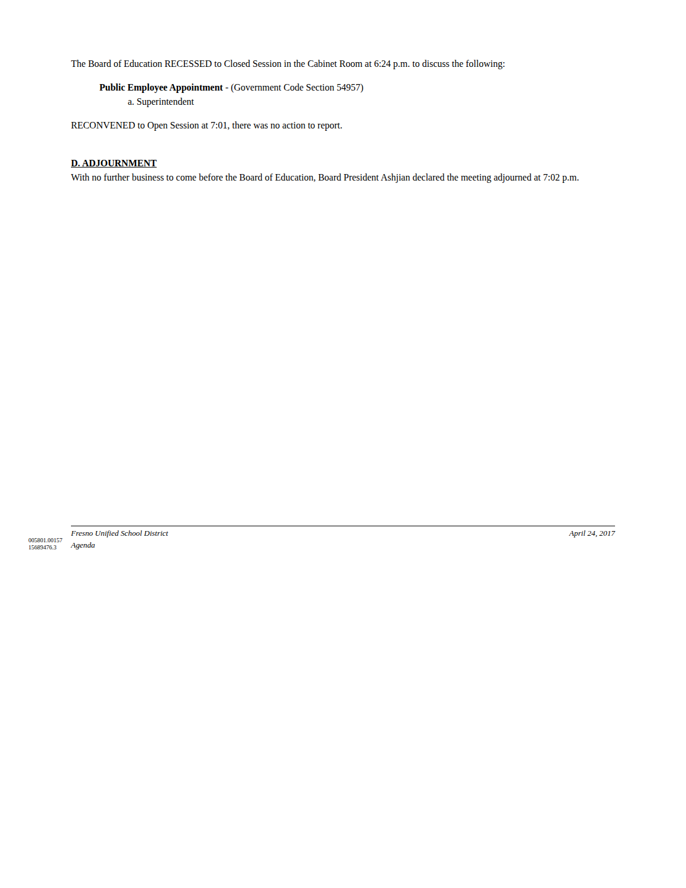The Board of Education RECESSED to Closed Session in the Cabinet Room at 6:24 p.m. to discuss the following:
Public Employee Appointment - (Government Code Section 54957) a. Superintendent
RECONVENED to Open Session at 7:01, there was no action to report.
D. ADJOURNMENT
With no further business to come before the Board of Education, Board President Ashjian declared the meeting adjourned at 7:02 p.m.
005801.00157
15689476.3
Fresno Unified School District April 24, 2017
Agenda